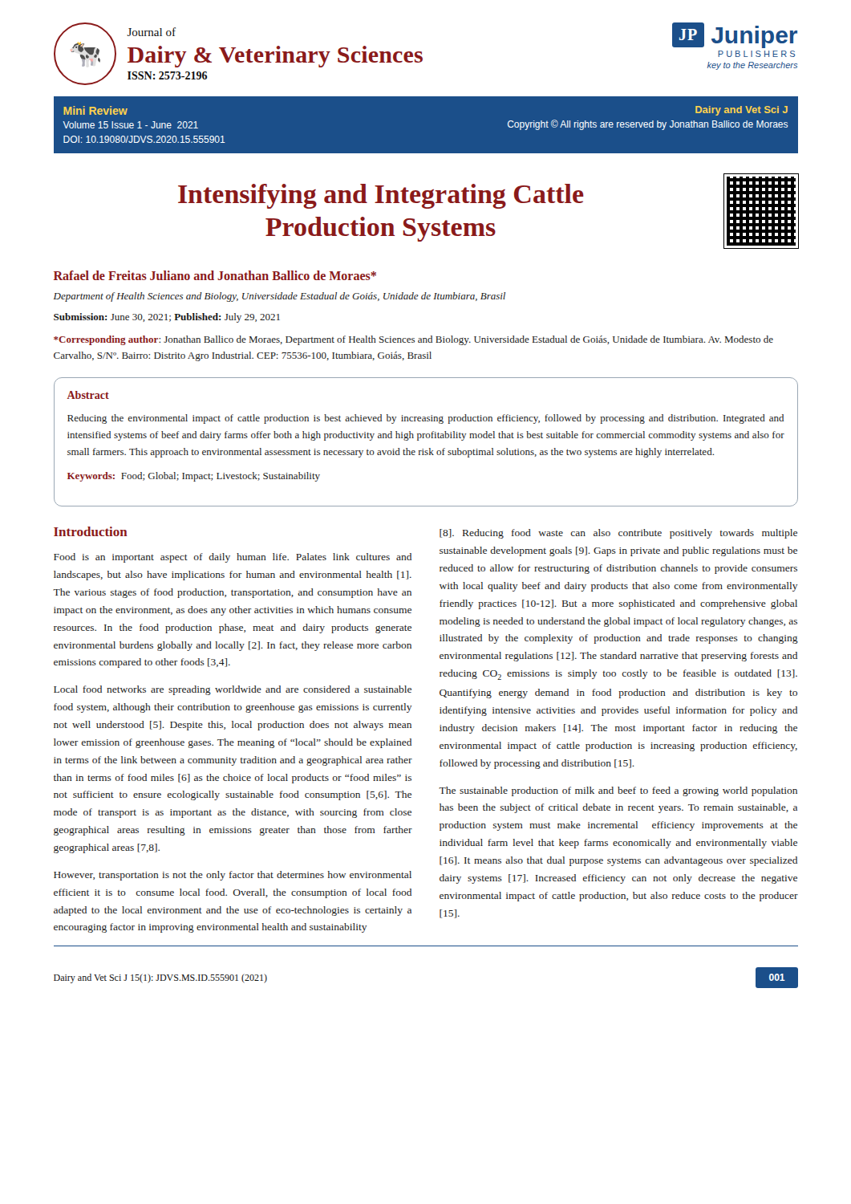🐄
Journal of
Dairy & Veterinary Sciences
ISSN: 2573-2196
JP Juniper
PUBLISHERS
key to the Researchers
Mini Review
Volume 15 Issue 1 - June 2021
DOI: 10.19080/JDVS.2020.15.555901
Dairy and Vet Sci J
Copyright © All rights are reserved by Jonathan Ballico de Moraes
Intensifying and Integrating Cattle
Production Systems
Rafael de Freitas Juliano and Jonathan Ballico de Moraes*
Department of Health Sciences and Biology, Universidade Estadual de Goiás, Unidade de Itumbiara, Brasil
Submission: June 30, 2021; Published: July 29, 2021
*Corresponding author: Jonathan Ballico de Moraes, Department of Health Sciences and Biology. Universidade Estadual de Goiás, Unidade de Itumbiara. Av. Modesto de Carvalho, S/Nº. Bairro: Distrito Agro Industrial. CEP: 75536-100, Itumbiara, Goiás, Brasil
Abstract
Reducing the environmental impact of cattle production is best achieved by increasing production efficiency, followed by processing and distribution. Integrated and intensified systems of beef and dairy farms offer both a high productivity and high profitability model that is best suitable for commercial commodity systems and also for small farmers. This approach to environmental assessment is necessary to avoid the risk of suboptimal solutions, as the two systems are highly interrelated.
Keywords: Food; Global; Impact; Livestock; Sustainability
Introduction
Food is an important aspect of daily human life. Palates link cultures and landscapes, but also have implications for human and environmental health [1]. The various stages of food production, transportation, and consumption have an impact on the environment, as does any other activities in which humans consume resources. In the food production phase, meat and dairy products generate environmental burdens globally and locally [2]. In fact, they release more carbon emissions compared to other foods [3,4].
Local food networks are spreading worldwide and are considered a sustainable food system, although their contribution to greenhouse gas emissions is currently not well understood [5]. Despite this, local production does not always mean lower emission of greenhouse gases. The meaning of “local” should be explained in terms of the link between a community tradition and a geographical area rather than in terms of food miles [6] as the choice of local products or “food miles” is not sufficient to ensure ecologically sustainable food consumption [5,6]. The mode of transport is as important as the distance, with sourcing from close geographical areas resulting in emissions greater than those from farther geographical areas [7,8].
However, transportation is not the only factor that determines how environmental efficient it is to consume local food. Overall, the consumption of local food adapted to the local environment and the use of eco-technologies is certainly a encouraging factor in improving environmental health and sustainability
[8]. Reducing food waste can also contribute positively towards multiple sustainable development goals [9]. Gaps in private and public regulations must be reduced to allow for restructuring of distribution channels to provide consumers with local quality beef and dairy products that also come from environmentally friendly practices [10-12]. But a more sophisticated and comprehensive global modeling is needed to understand the global impact of local regulatory changes, as illustrated by the complexity of production and trade responses to changing environmental regulations [12]. The standard narrative that preserving forests and reducing CO2 emissions is simply too costly to be feasible is outdated [13]. Quantifying energy demand in food production and distribution is key to identifying intensive activities and provides useful information for policy and industry decision makers [14]. The most important factor in reducing the environmental impact of cattle production is increasing production efficiency, followed by processing and distribution [15].
The sustainable production of milk and beef to feed a growing world population has been the subject of critical debate in recent years. To remain sustainable, a production system must make incremental efficiency improvements at the individual farm level that keep farms economically and environmentally viable [16]. It means also that dual purpose systems can advantageous over specialized dairy systems [17]. Increased efficiency can not only decrease the negative environmental impact of cattle production, but also reduce costs to the producer [15].
Dairy and Vet Sci J 15(1): JDVS.MS.ID.555901 (2021)
001